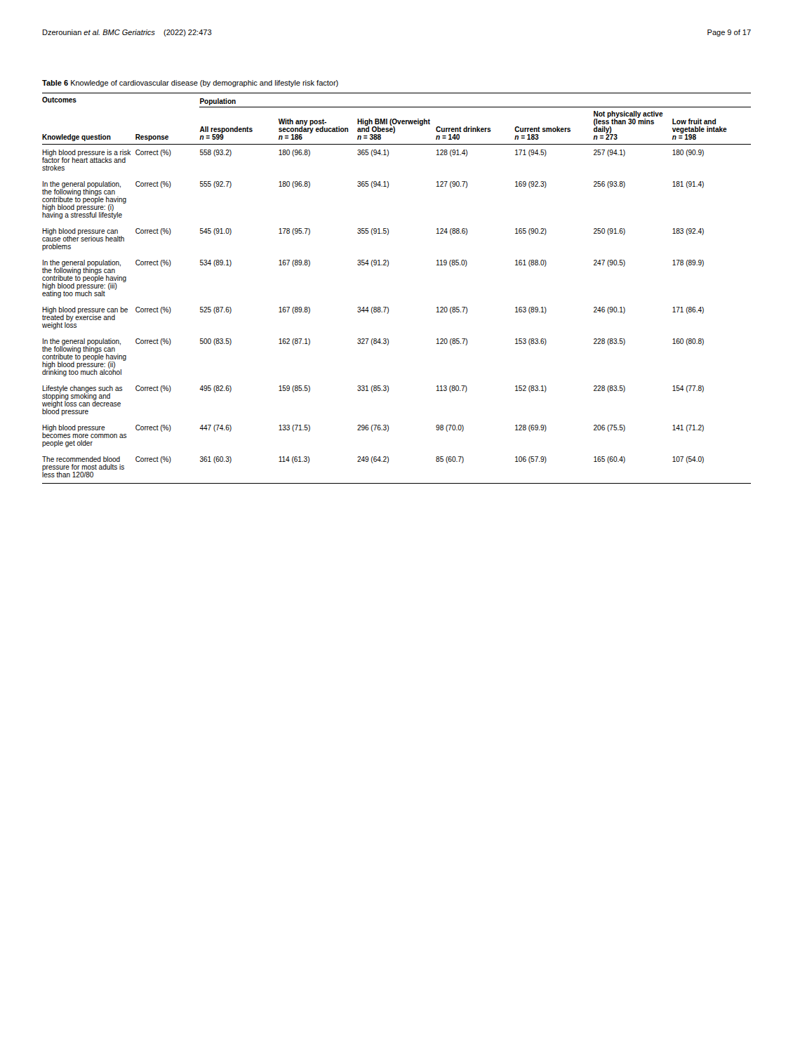Dzerounian et al. BMC Geriatrics (2022) 22:473
Page 9 of 17
Table 6 Knowledge of cardiovascular disease (by demographic and lifestyle risk factor)
| Outcomes | | Population |
| --- | --- | --- |
| Knowledge question | Response | All respondents n = 599 | With any post-secondary education n = 186 | High BMI (Overweight and Obese) n = 388 | Current drinkers n = 140 | Current smokers n = 183 | Not physically active (less than 30 mins daily) n = 273 | Low fruit and vegetable intake n = 198 |
| High blood pressure is a risk factor for heart attacks and strokes | Correct (%) | 558 (93.2) | 180 (96.8) | 365 (94.1) | 128 (91.4) | 171 (94.5) | 257 (94.1) | 180 (90.9) |
| In the general population, the following things can contribute to people having high blood pressure: (i) having a stressful lifestyle | Correct (%) | 555 (92.7) | 180 (96.8) | 365 (94.1) | 127 (90.7) | 169 (92.3) | 256 (93.8) | 181 (91.4) |
| High blood pressure can cause other serious health problems | Correct (%) | 545 (91.0) | 178 (95.7) | 355 (91.5) | 124 (88.6) | 165 (90.2) | 250 (91.6) | 183 (92.4) |
| In the general population, the following things can contribute to people having high blood pressure: (iii) eating too much salt | Correct (%) | 534 (89.1) | 167 (89.8) | 354 (91.2) | 119 (85.0) | 161 (88.0) | 247 (90.5) | 178 (89.9) |
| High blood pressure can be treated by exercise and weight loss | Correct (%) | 525 (87.6) | 167 (89.8) | 344 (88.7) | 120 (85.7) | 163 (89.1) | 246 (90.1) | 171 (86.4) |
| In the general population, the following things can contribute to people having high blood pressure: (ii) drinking too much alcohol | Correct (%) | 500 (83.5) | 162 (87.1) | 327 (84.3) | 120 (85.7) | 153 (83.6) | 228 (83.5) | 160 (80.8) |
| Lifestyle changes such as stopping smoking and weight loss can decrease blood pressure | Correct (%) | 495 (82.6) | 159 (85.5) | 331 (85.3) | 113 (80.7) | 152 (83.1) | 228 (83.5) | 154 (77.8) |
| High blood pressure becomes more common as people get older | Correct (%) | 447 (74.6) | 133 (71.5) | 296 (76.3) | 98 (70.0) | 128 (69.9) | 206 (75.5) | 141 (71.2) |
| The recommended blood pressure for most adults is less than 120/80 | Correct (%) | 361 (60.3) | 114 (61.3) | 249 (64.2) | 85 (60.7) | 106 (57.9) | 165 (60.4) | 107 (54.0) |